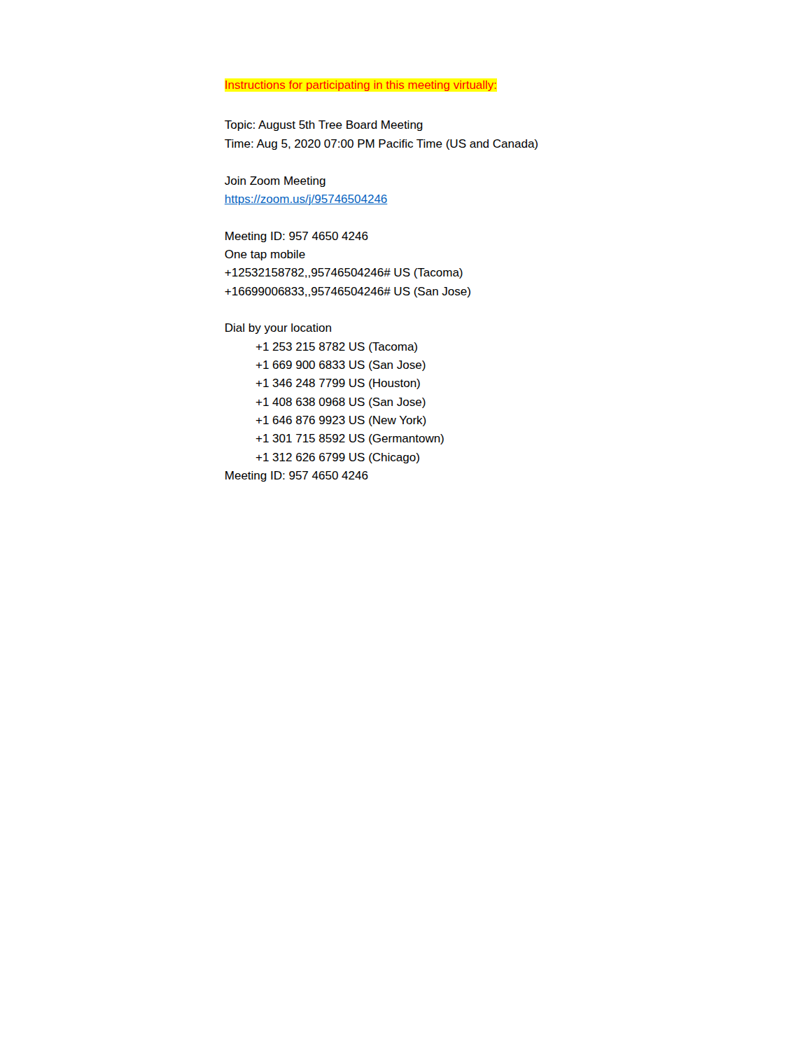Instructions for participating in this meeting virtually:
Topic: August 5th Tree Board Meeting
Time: Aug 5, 2020 07:00 PM Pacific Time (US and Canada)
Join Zoom Meeting
https://zoom.us/j/95746504246
Meeting ID: 957 4650 4246
One tap mobile
+12532158782,,95746504246# US (Tacoma)
+16699006833,,95746504246# US (San Jose)
Dial by your location
+1 253 215 8782 US (Tacoma)
+1 669 900 6833 US (San Jose)
+1 346 248 7799 US (Houston)
+1 408 638 0968 US (San Jose)
+1 646 876 9923 US (New York)
+1 301 715 8592 US (Germantown)
+1 312 626 6799 US (Chicago)
Meeting ID: 957 4650 4246